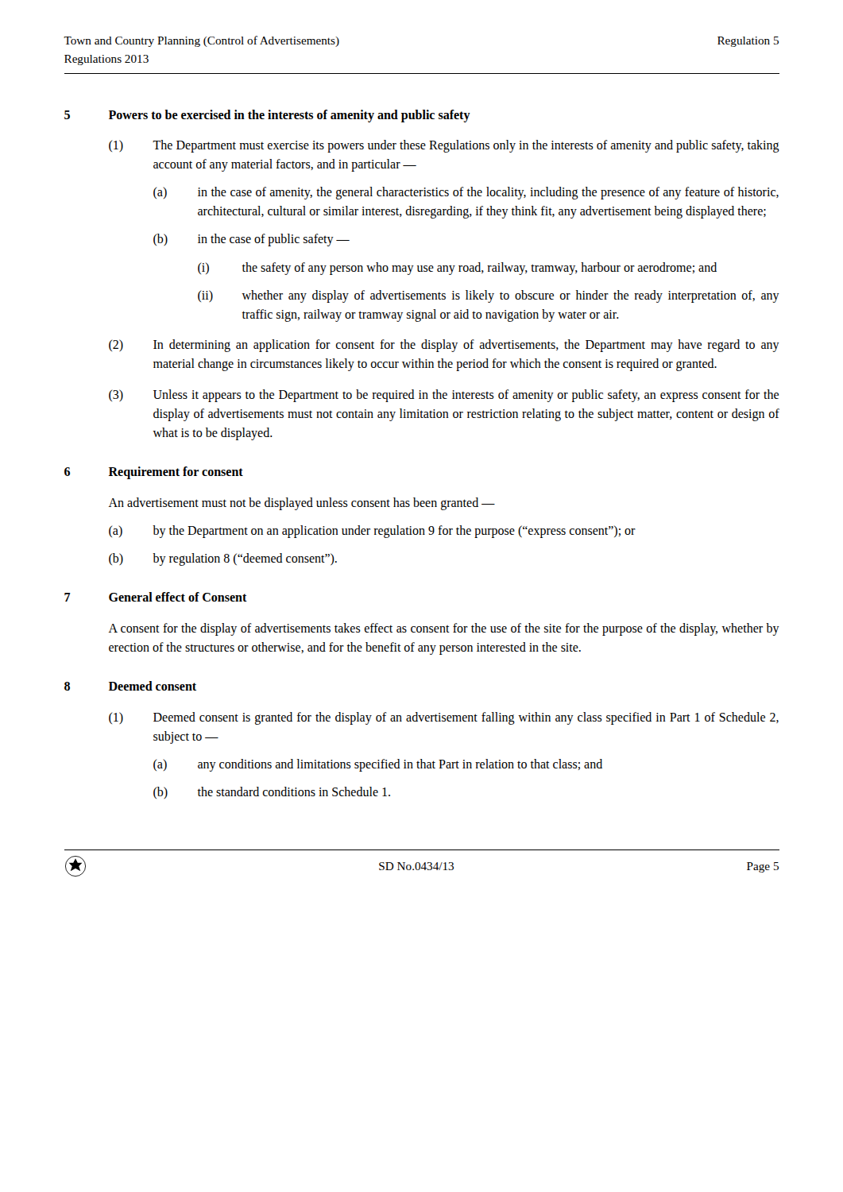Town and Country Planning (Control of Advertisements)
Regulations 2013
Regulation 5
5
Powers to be exercised in the interests of amenity and public safety
(1)
The Department must exercise its powers under these Regulations only in the interests of amenity and public safety, taking account of any material factors, and in particular —
(a)
in the case of amenity, the general characteristics of the locality, including the presence of any feature of historic, architectural, cultural or similar interest, disregarding, if they think fit, any advertisement being displayed there;
(b)
in the case of public safety —
(i)
the safety of any person who may use any road, railway, tramway, harbour or aerodrome; and
(ii)
whether any display of advertisements is likely to obscure or hinder the ready interpretation of, any traffic sign, railway or tramway signal or aid to navigation by water or air.
(2)
In determining an application for consent for the display of advertisements, the Department may have regard to any material change in circumstances likely to occur within the period for which the consent is required or granted.
(3)
Unless it appears to the Department to be required in the interests of amenity or public safety, an express consent for the display of advertisements must not contain any limitation or restriction relating to the subject matter, content or design of what is to be displayed.
6
Requirement for consent
An advertisement must not be displayed unless consent has been granted —
(a)
by the Department on an application under regulation 9 for the purpose (“express consent”); or
(b)
by regulation 8 (“deemed consent”).
7
General effect of Consent
A consent for the display of advertisements takes effect as consent for the use of the site for the purpose of the display, whether by erection of the structures or otherwise, and for the benefit of any person interested in the site.
8
Deemed consent
(1)
Deemed consent is granted for the display of an advertisement falling within any class specified in Part 1 of Schedule 2, subject to —
(a)
any conditions and limitations specified in that Part in relation to that class; and
(b)
the standard conditions in Schedule 1.
SD No.0434/13
Page 5